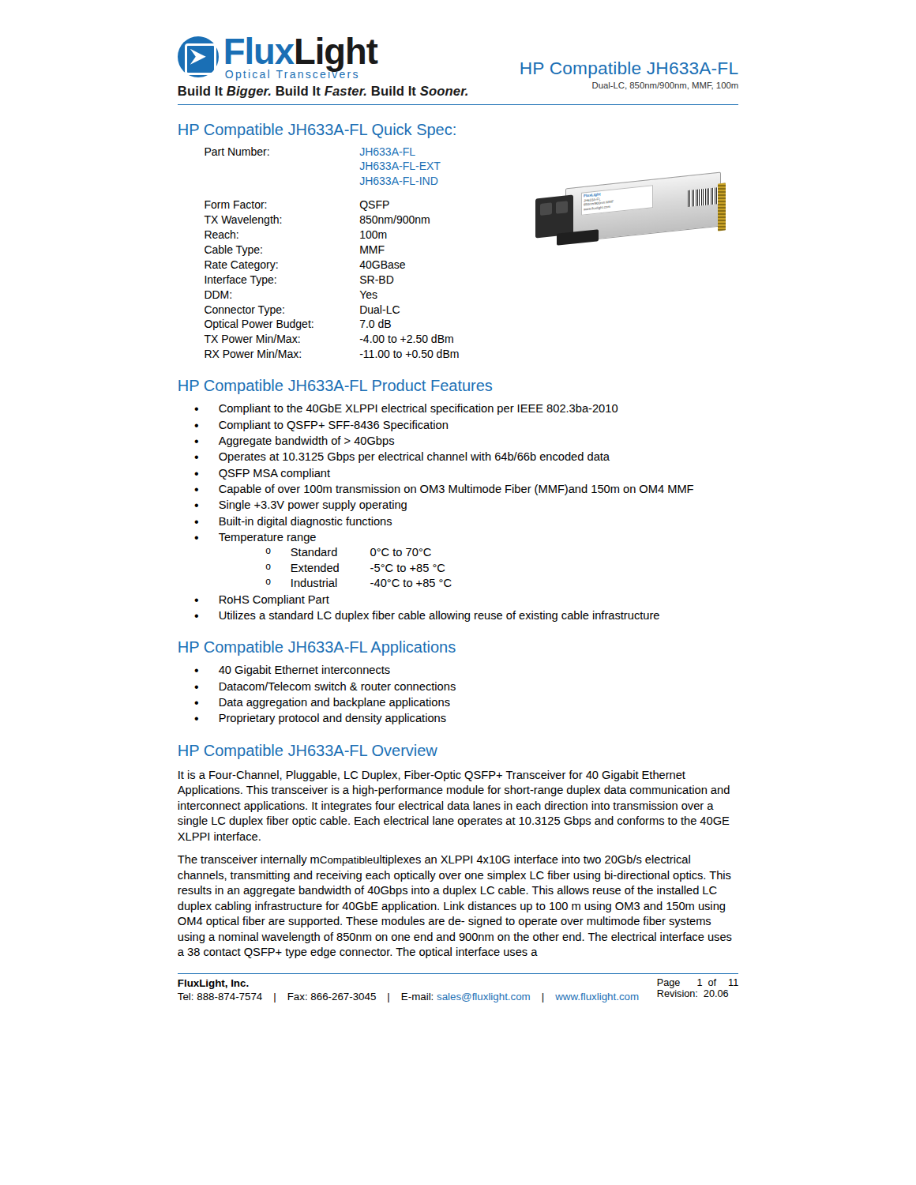Flux Light
Optical Transceivers
Build It Bigger. Build It Faster. Build It Sooner.
HP Compatible JH633A-FL
Dual-LC, 850nm/900nm, MMF, 100m
HP Compatible JH633A-FL Quick Spec:
| Part Number: | JH633A-FL |
| | JH633A-FL-EXT |
| | JH633A-FL-IND |
| Form Factor: | QSFP |
| TX Wavelength: | 850nm/900nm |
| Reach: | 100m |
| Cable Type: | MMF |
| Rate Category: | 40GBase |
| Interface Type: | SR-BD |
| DDM: | Yes |
| Connector Type: | Dual-LC |
| Optical Power Budget: | 7.0 dB |
| TX Power Min/Max: | -4.00 to +2.50 dBm |
| RX Power Min/Max: | -11.00 to +0.50 dBm |
FluxLight
JH633A-FL
850nm/900nm MMF
www.fluxlight.com
HP Compatible JH633A-FL Product Features
Compliant to the 40GbE XLPPI electrical specification per IEEE 802.3ba-2010
Compliant to QSFP+ SFF-8436 Specification
Aggregate bandwidth of > 40Gbps
Operates at 10.3125 Gbps per electrical channel with 64b/66b encoded data
QSFP MSA compliant
Capable of over 100m transmission on OM3 Multimode Fiber (MMF)and 150m on OM4 MMF
Single +3.3V power supply operating
Built-in digital diagnostic functions
Temperature range
Standard0°C to 70°C
Extended-5°C to +85 °C
Industrial-40°C to +85 °C
RoHS Compliant Part
Utilizes a standard LC duplex fiber cable allowing reuse of existing cable infrastructure
HP Compatible JH633A-FL Applications
40 Gigabit Ethernet interconnects
Datacom/Telecom switch & router connections
Data aggregation and backplane applications
Proprietary protocol and density applications
HP Compatible JH633A-FL Overview
It is a Four-Channel, Pluggable, LC Duplex, Fiber-Optic QSFP+ Transceiver for 40 Gigabit Ethernet Applications. This transceiver is a high-performance module for short-range duplex data communication and interconnect applications. It integrates four electrical data lanes in each direction into transmission over a single LC duplex fiber optic cable. Each electrical lane operates at 10.3125 Gbps and conforms to the 40GE XLPPI interface.
The transceiver internally mCompatibleultiplexes an XLPPI 4x10G interface into two 20Gb/s electrical channels, transmitting and receiving each optically over one simplex LC fiber using bi-directional optics. This results in an aggregate bandwidth of 40Gbps into a duplex LC cable. This allows reuse of the installed LC duplex cabling infrastructure for 40GbE application. Link distances up to 100 m using OM3 and 150m using OM4 optical fiber are supported. These modules are de- signed to operate over multimode fiber systems using a nominal wavelength of 850nm on one end and 900nm on the other end. The electrical interface uses a 38 contact QSFP+ type edge connector. The optical interface uses a
FluxLight, Inc.
Tel: 888-874-7574|Fax: 866-267-3045|E-mail: sales@fluxlight.com|www.fluxlight.com
Page 1 of 11
Revision: 20.06